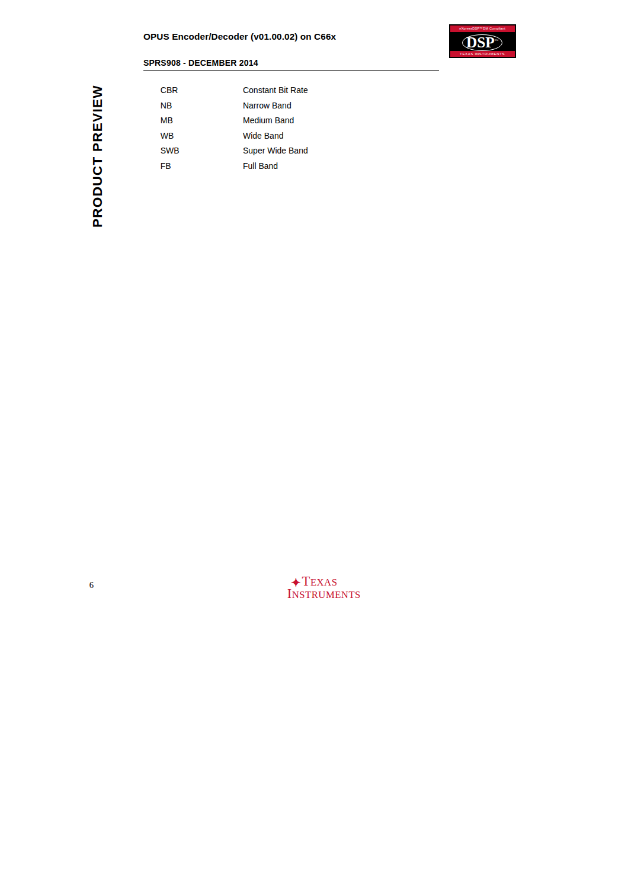PRODUCT PREVIEW
eXpressDSP™DM Compliant
DSP™
TEXAS INSTRUMENTS
OPUS Encoder/Decoder (v01.00.02) on C66x
SPRS908 - DECEMBER 2014
| CBR | Constant Bit Rate |
| NB | Narrow Band |
| MB | Medium Band |
| WB | Wide Band |
| SWB | Super Wide Band |
| FB | Full Band |
6
✦TEXAS INSTRUMENTS